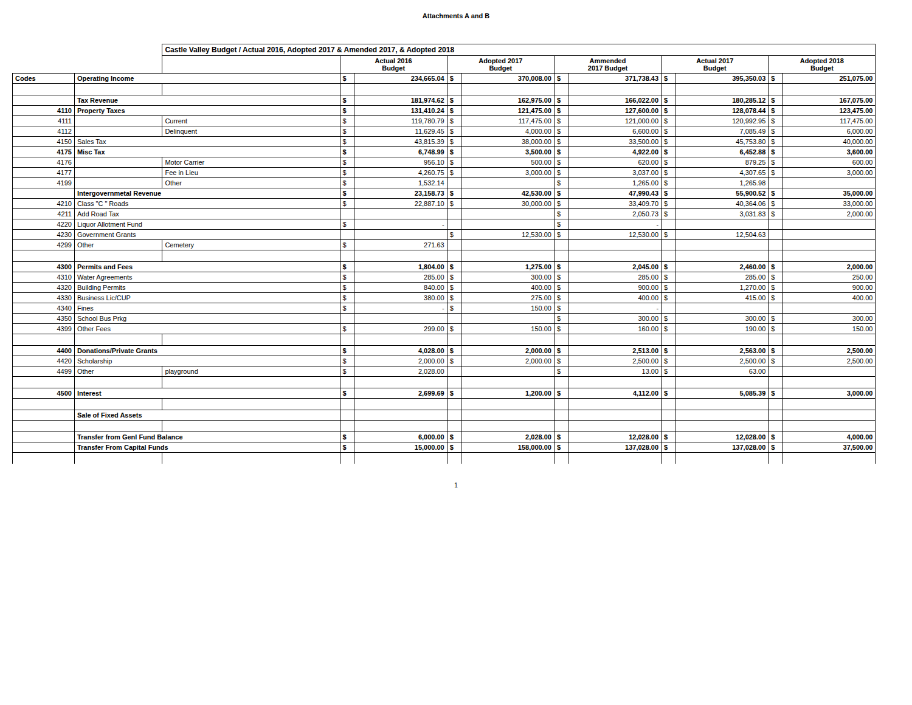Attachments A and B
| | | Castle Valley Budget / Actual 2016, Adopted 2017 & Amended 2017, & Adopted 2018 | | |
| | | | Actual 2016 Budget | Adopted 2017 Budget | Ammended 2017 Budget | Actual 2017 Budget | Adopted 2018 Budget |
| Codes | Operating Income | $ | 234,665.04 | $ | 370,008.00 | $ | 371,738.43 | $ | 395,350.03 | $ | 251,075.00 |
| | Tax Revenue | $ | 181,974.62 | $ | 162,975.00 | $ | 166,022.00 | $ | 180,285.12 | $ | 167,075.00 |
| 4110 | Property Taxes | $ | 131,410.24 | $ | 121,475.00 | $ | 127,600.00 | $ | 128,078.44 | $ | 123,475.00 |
| 4111 | | Current | $ | 119,780.79 | $ | 117,475.00 | $ | 121,000.00 | $ | 120,992.95 | $ | 117,475.00 |
| 4112 | | Delinquent | $ | 11,629.45 | $ | 4,000.00 | $ | 6,600.00 | $ | 7,085.49 | $ | 6,000.00 |
| 4150 | Sales Tax | $ | 43,815.39 | $ | 38,000.00 | $ | 33,500.00 | $ | 45,753.80 | $ | 40,000.00 |
| 4175 | Misc Tax | $ | 6,748.99 | $ | 3,500.00 | $ | 4,922.00 | $ | 6,452.88 | $ | 3,600.00 |
| 4176 | | Motor Carrier | $ | 956.10 | $ | 500.00 | $ | 620.00 | $ | 879.25 | $ | 600.00 |
| 4177 | | Fee in Lieu | $ | 4,260.75 | $ | 3,000.00 | $ | 3,037.00 | $ | 4,307.65 | $ | 3,000.00 |
| 4199 | | Other | $ | 1,532.14 | | | $ | 1,265.00 | $ | 1,265.98 | | |
| | Intergovernmetal Revenue | $ | 23,158.73 | $ | 42,530.00 | $ | 47,990.43 | $ | 55,900.52 | $ | 35,000.00 |
| 4210 | Class "C " Roads | $ | 22,887.10 | $ | 30,000.00 | $ | 33,409.70 | $ | 40,364.06 | $ | 33,000.00 |
| 4211 | Add Road Tax | | | | | $ | 2,050.73 | $ | 3,031.83 | $ | 2,000.00 |
| 4220 | Liquor Allotment Fund | $ | - | | | $ | - | | | | |
| 4230 | Government Grants | | | $ | 12,530.00 | $ | 12,530.00 | $ | 12,504.63 | | |
| 4299 | Other | Cemetery | $ | 271.63 | | | | | | | | |
| 4300 | Permits and Fees | $ | 1,804.00 | $ | 1,275.00 | $ | 2,045.00 | $ | 2,460.00 | $ | 2,000.00 |
| 4310 | Water Agreements | $ | 285.00 | $ | 300.00 | $ | 285.00 | $ | 285.00 | $ | 250.00 |
| 4320 | Building Permits | $ | 840.00 | $ | 400.00 | $ | 900.00 | $ | 1,270.00 | $ | 900.00 |
| 4330 | Business Lic/CUP | $ | 380.00 | $ | 275.00 | $ | 400.00 | $ | 415.00 | $ | 400.00 |
| 4340 | Fines | $ | - | $ | 150.00 | $ | - | | | | |
| 4350 | School Bus Prkg | | | | | $ | 300.00 | $ | 300.00 | $ | 300.00 |
| 4399 | Other Fees | $ | 299.00 | $ | 150.00 | $ | 160.00 | $ | 190.00 | $ | 150.00 |
| 4400 | Donations/Private Grants | $ | 4,028.00 | $ | 2,000.00 | $ | 2,513.00 | $ | 2,563.00 | $ | 2,500.00 |
| 4420 | Scholarship | $ | 2,000.00 | $ | 2,000.00 | $ | 2,500.00 | $ | 2,500.00 | $ | 2,500.00 |
| 4499 | Other | playground | $ | 2,028.00 | | | $ | 13.00 | $ | 63.00 | | |
| 4500 | Interest | $ | 2,699.69 | $ | 1,200.00 | $ | 4,112.00 | $ | 5,085.39 | $ | 3,000.00 |
| | Sale of Fixed Assets | | | | | | | | | | |
| | Transfer from Genl Fund Balance | $ | 6,000.00 | $ | 2,028.00 | $ | 12,028.00 | $ | 12,028.00 | $ | 4,000.00 |
| | Transfer From Capital Funds | $ | 15,000.00 | $ | 158,000.00 | $ | 137,028.00 | $ | 137,028.00 | $ | 37,500.00 |
1